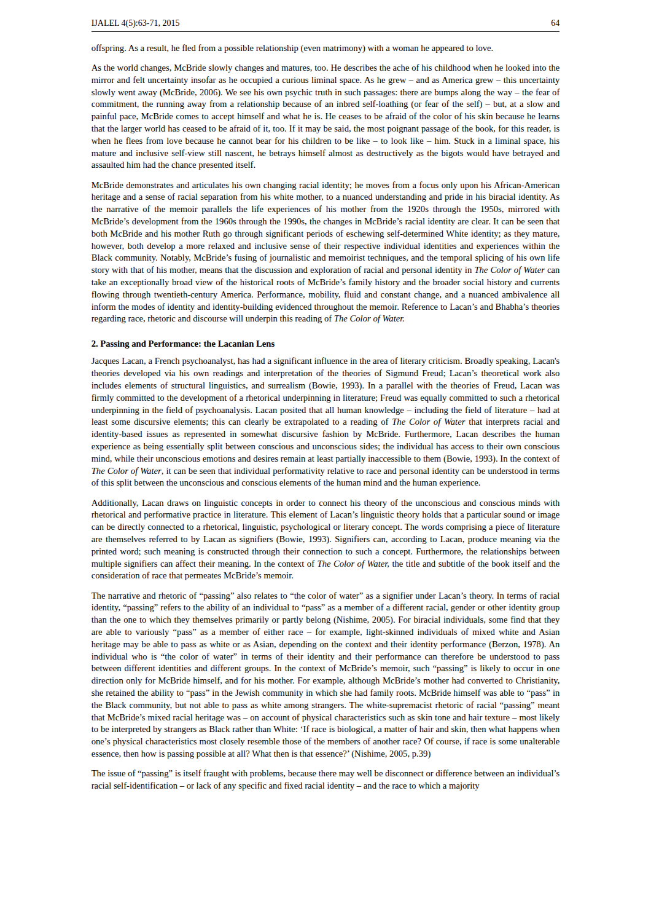IJALEL 4(5):63-71, 2015 64
offspring. As a result, he fled from a possible relationship (even matrimony) with a woman he appeared to love.
As the world changes, McBride slowly changes and matures, too. He describes the ache of his childhood when he looked into the mirror and felt uncertainty insofar as he occupied a curious liminal space. As he grew – and as America grew – this uncertainty slowly went away (McBride, 2006). We see his own psychic truth in such passages: there are bumps along the way – the fear of commitment, the running away from a relationship because of an inbred self-loathing (or fear of the self) – but, at a slow and painful pace, McBride comes to accept himself and what he is. He ceases to be afraid of the color of his skin because he learns that the larger world has ceased to be afraid of it, too. If it may be said, the most poignant passage of the book, for this reader, is when he flees from love because he cannot bear for his children to be like – to look like – him. Stuck in a liminal space, his mature and inclusive self-view still nascent, he betrays himself almost as destructively as the bigots would have betrayed and assaulted him had the chance presented itself.
McBride demonstrates and articulates his own changing racial identity; he moves from a focus only upon his African-American heritage and a sense of racial separation from his white mother, to a nuanced understanding and pride in his biracial identity. As the narrative of the memoir parallels the life experiences of his mother from the 1920s through the 1950s, mirrored with McBride’s development from the 1960s through the 1990s, the changes in McBride’s racial identity are clear. It can be seen that both McBride and his mother Ruth go through significant periods of eschewing self-determined White identity; as they mature, however, both develop a more relaxed and inclusive sense of their respective individual identities and experiences within the Black community. Notably, McBride’s fusing of journalistic and memoirist techniques, and the temporal splicing of his own life story with that of his mother, means that the discussion and exploration of racial and personal identity in The Color of Water can take an exceptionally broad view of the historical roots of McBride’s family history and the broader social history and currents flowing through twentieth-century America. Performance, mobility, fluid and constant change, and a nuanced ambivalence all inform the modes of identity and identity-building evidenced throughout the memoir. Reference to Lacan’s and Bhabha’s theories regarding race, rhetoric and discourse will underpin this reading of The Color of Water.
2. Passing and Performance: the Lacanian Lens
Jacques Lacan, a French psychoanalyst, has had a significant influence in the area of literary criticism. Broadly speaking, Lacan's theories developed via his own readings and interpretation of the theories of Sigmund Freud; Lacan’s theoretical work also includes elements of structural linguistics, and surrealism (Bowie, 1993). In a parallel with the theories of Freud, Lacan was firmly committed to the development of a rhetorical underpinning in literature; Freud was equally committed to such a rhetorical underpinning in the field of psychoanalysis. Lacan posited that all human knowledge – including the field of literature – had at least some discursive elements; this can clearly be extrapolated to a reading of The Color of Water that interprets racial and identity-based issues as represented in somewhat discursive fashion by McBride. Furthermore, Lacan describes the human experience as being essentially split between conscious and unconscious sides; the individual has access to their own conscious mind, while their unconscious emotions and desires remain at least partially inaccessible to them (Bowie, 1993). In the context of The Color of Water, it can be seen that individual performativity relative to race and personal identity can be understood in terms of this split between the unconscious and conscious elements of the human mind and the human experience.
Additionally, Lacan draws on linguistic concepts in order to connect his theory of the unconscious and conscious minds with rhetorical and performative practice in literature. This element of Lacan’s linguistic theory holds that a particular sound or image can be directly connected to a rhetorical, linguistic, psychological or literary concept. The words comprising a piece of literature are themselves referred to by Lacan as signifiers (Bowie, 1993). Signifiers can, according to Lacan, produce meaning via the printed word; such meaning is constructed through their connection to such a concept. Furthermore, the relationships between multiple signifiers can affect their meaning. In the context of The Color of Water, the title and subtitle of the book itself and the consideration of race that permeates McBride’s memoir.
The narrative and rhetoric of “passing” also relates to “the color of water” as a signifier under Lacan’s theory. In terms of racial identity, “passing” refers to the ability of an individual to “pass” as a member of a different racial, gender or other identity group than the one to which they themselves primarily or partly belong (Nishime, 2005). For biracial individuals, some find that they are able to variously “pass” as a member of either race – for example, light-skinned individuals of mixed white and Asian heritage may be able to pass as white or as Asian, depending on the context and their identity performance (Berzon, 1978). An individual who is “the color of water” in terms of their identity and their performance can therefore be understood to pass between different identities and different groups. In the context of McBride’s memoir, such “passing” is likely to occur in one direction only for McBride himself, and for his mother. For example, although McBride’s mother had converted to Christianity, she retained the ability to “pass” in the Jewish community in which she had family roots. McBride himself was able to “pass” in the Black community, but not able to pass as white among strangers. The white-supremacist rhetoric of racial “passing” meant that McBride’s mixed racial heritage was – on account of physical characteristics such as skin tone and hair texture – most likely to be interpreted by strangers as Black rather than White: ‘If race is biological, a matter of hair and skin, then what happens when one’s physical characteristics most closely resemble those of the members of another race? Of course, if race is some unalterable essence, then how is passing possible at all? What then is that essence?’ (Nishime, 2005, p.39)
The issue of “passing” is itself fraught with problems, because there may well be disconnect or difference between an individual’s racial self-identification – or lack of any specific and fixed racial identity – and the race to which a majority